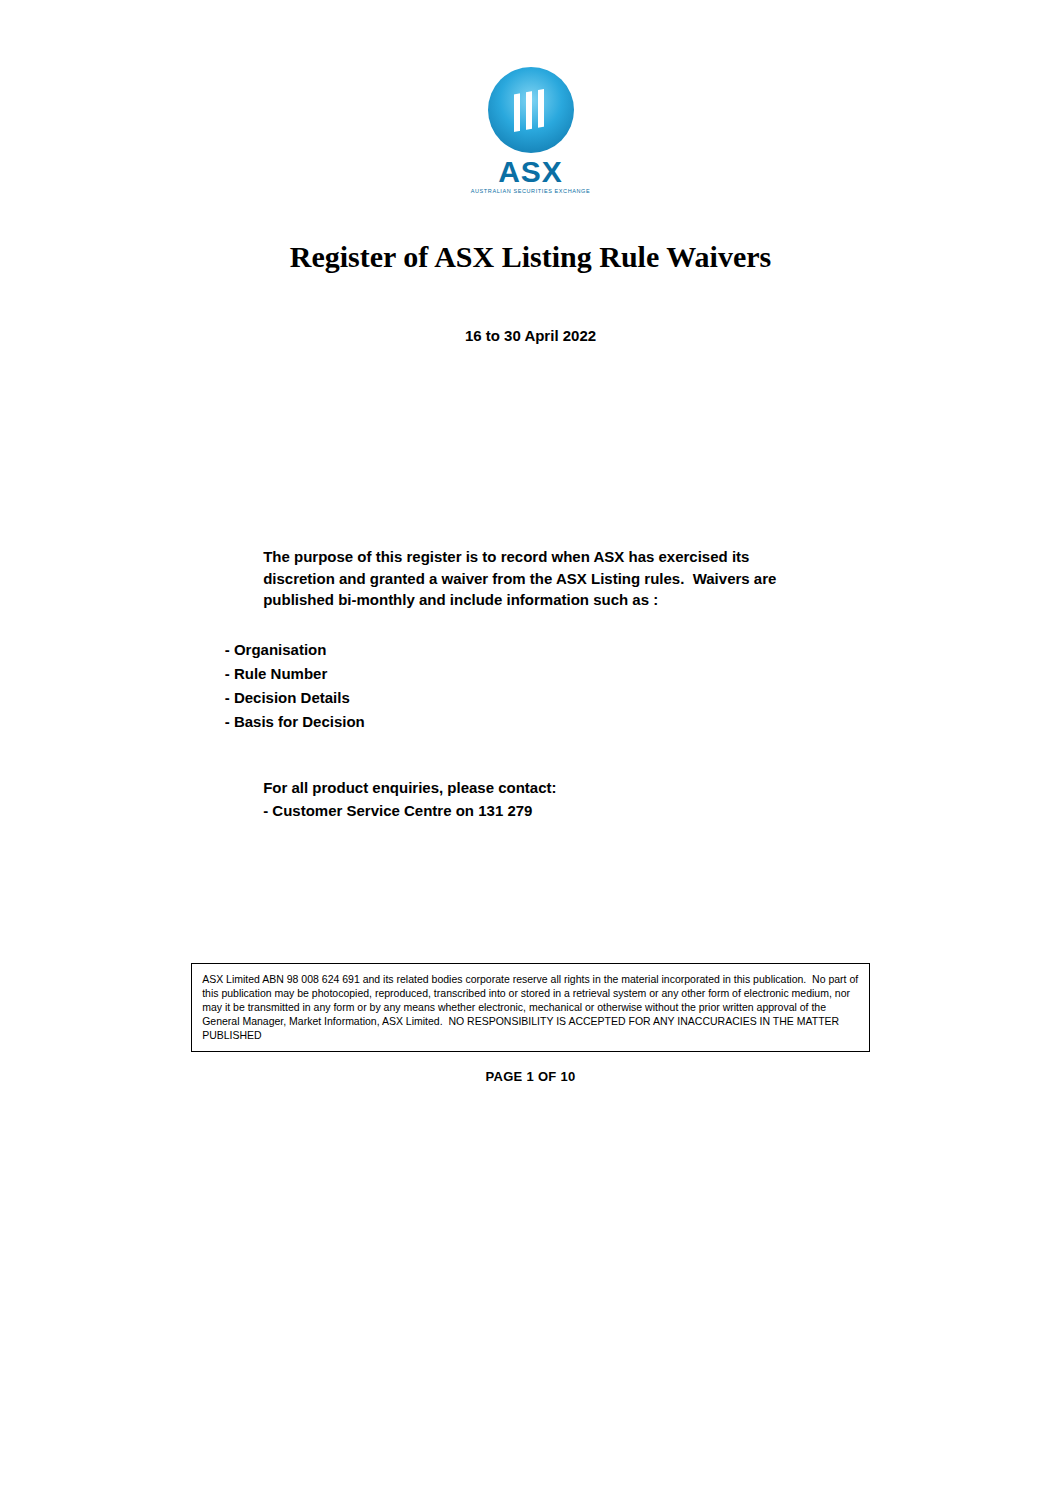ASX
Australian Securities Exchange
Register of ASX Listing Rule Waivers
16 to 30 April 2022
The purpose of this register is to record when ASX has exercised its discretion and granted a waiver from the ASX Listing rules. Waivers are published bi-monthly and include information such as :
- Organisation
- Rule Number
- Decision Details
- Basis for Decision
For all product enquiries, please contact:
- Customer Service Centre on 131 279
ASX Limited ABN 98 008 624 691 and its related bodies corporate reserve all rights in the material incorporated in this publication. No part of this publication may be photocopied, reproduced, transcribed into or stored in a retrieval system or any other form of electronic medium, nor may it be transmitted in any form or by any means whether electronic, mechanical or otherwise without the prior written approval of the General Manager, Market Information, ASX Limited. NO RESPONSIBILITY IS ACCEPTED FOR ANY INACCURACIES IN THE MATTER PUBLISHED
PAGE 1 OF 10